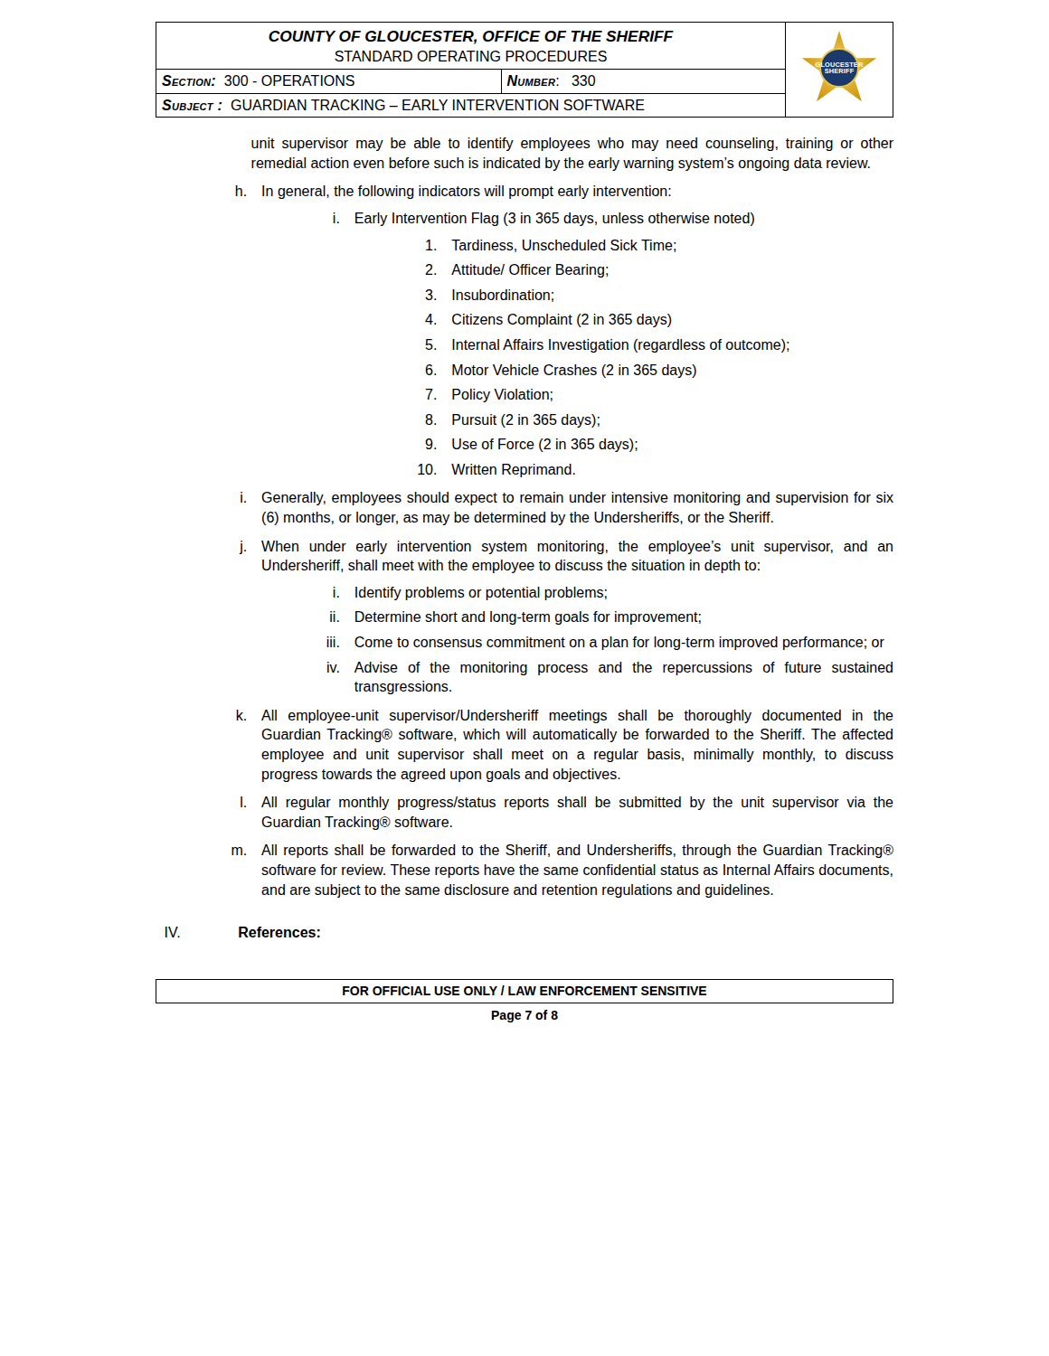COUNTY OF GLOUCESTER, OFFICE OF THE SHERIFF
STANDARD OPERATING PROCEDURES
Section: 300 - OPERATIONS
Number: 330
Subject : GUARDIAN TRACKING – EARLY INTERVENTION SOFTWARE
GLOUCESTER
SHERIFF
unit supervisor may be able to identify employees who may need counseling, training or other remedial action even before such is indicated by the early warning system’s ongoing data review.
In general, the following indicators will prompt early intervention:
Early Intervention Flag (3 in 365 days, unless otherwise noted)
Tardiness, Unscheduled Sick Time;
Attitude/ Officer Bearing;
Insubordination;
Citizens Complaint (2 in 365 days)
Internal Affairs Investigation (regardless of outcome);
Motor Vehicle Crashes (2 in 365 days)
Policy Violation;
Pursuit (2 in 365 days);
Use of Force (2 in 365 days);
Written Reprimand.
Generally, employees should expect to remain under intensive monitoring and supervision for six (6) months, or longer, as may be determined by the Undersheriffs, or the Sheriff.
When under early intervention system monitoring, the employee’s unit supervisor, and an Undersheriff, shall meet with the employee to discuss the situation in depth to:
Identify problems or potential problems;
Determine short and long-term goals for improvement;
Come to consensus commitment on a plan for long-term improved performance; or
Advise of the monitoring process and the repercussions of future sustained transgressions.
All employee-unit supervisor/Undersheriff meetings shall be thoroughly documented in the Guardian Tracking® software, which will automatically be forwarded to the Sheriff. The affected employee and unit supervisor shall meet on a regular basis, minimally monthly, to discuss progress towards the agreed upon goals and objectives.
All regular monthly progress/status reports shall be submitted by the unit supervisor via the Guardian Tracking® software.
All reports shall be forwarded to the Sheriff, and Undersheriffs, through the Guardian Tracking® software for review. These reports have the same confidential status as Internal Affairs documents, and are subject to the same disclosure and retention regulations and guidelines.
IV.
References:
FOR OFFICIAL USE ONLY / LAW ENFORCEMENT SENSITIVE
Page 7 of 8